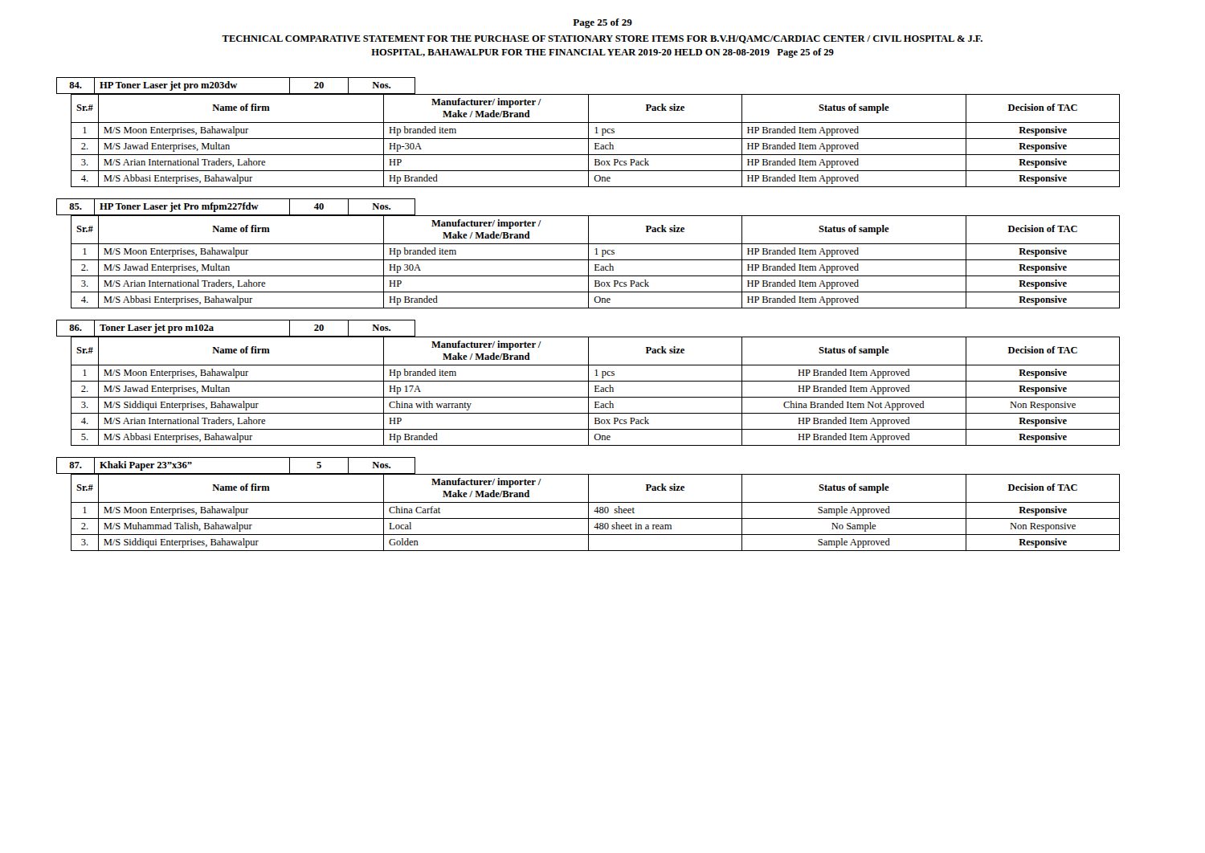Page 25 of 29
TECHNICAL COMPARATIVE STATEMENT FOR THE PURCHASE OF STATIONARY STORE ITEMS FOR B.V.H/QAMC/CARDIAC CENTER / CIVIL HOSPITAL & J.F.
HOSPITAL, BAHAWALPUR FOR THE FINANCIAL YEAR 2019-20 HELD ON 28-08-2019 Page 25 of 29
| 84. | HP Toner Laser jet pro m203dw | 20 | Nos. |
| Sr.# | Name of firm | Manufacturer/ importer / Make / Made/Brand | Pack size | Status of sample | Decision of TAC |
| --- | --- | --- | --- | --- | --- |
| 1 | M/S Moon Enterprises, Bahawalpur | Hp branded item | 1 pcs | HP Branded Item Approved | Responsive |
| 2. | M/S Jawad Enterprises, Multan | Hp-30A | Each | HP Branded Item Approved | Responsive |
| 3. | M/S Arian International Traders, Lahore | HP | Box Pcs Pack | HP Branded Item Approved | Responsive |
| 4. | M/S Abbasi Enterprises, Bahawalpur | Hp Branded | One | HP Branded Item Approved | Responsive |
| 85. | HP Toner Laser jet Pro mfpm227fdw | 40 | Nos. |
| Sr.# | Name of firm | Manufacturer/ importer / Make / Made/Brand | Pack size | Status of sample | Decision of TAC |
| --- | --- | --- | --- | --- | --- |
| 1 | M/S Moon Enterprises, Bahawalpur | Hp branded item | 1 pcs | HP Branded Item Approved | Responsive |
| 2. | M/S Jawad Enterprises, Multan | Hp 30A | Each | HP Branded Item Approved | Responsive |
| 3. | M/S Arian International Traders, Lahore | HP | Box Pcs Pack | HP Branded Item Approved | Responsive |
| 4. | M/S Abbasi Enterprises, Bahawalpur | Hp Branded | One | HP Branded Item Approved | Responsive |
| 86. | Toner Laser jet pro m102a | 20 | Nos. |
| Sr.# | Name of firm | Manufacturer/ importer / Make / Made/Brand | Pack size | Status of sample | Decision of TAC |
| --- | --- | --- | --- | --- | --- |
| 1 | M/S Moon Enterprises, Bahawalpur | Hp branded item | 1 pcs | HP Branded Item Approved | Responsive |
| 2. | M/S Jawad Enterprises, Multan | Hp 17A | Each | HP Branded Item Approved | Responsive |
| 3. | M/S Siddiqui Enterprises, Bahawalpur | China with warranty | Each | China Branded Item Not Approved | Non Responsive |
| 4. | M/S Arian International Traders, Lahore | HP | Box Pcs Pack | HP Branded Item Approved | Responsive |
| 5. | M/S Abbasi Enterprises, Bahawalpur | Hp Branded | One | HP Branded Item Approved | Responsive |
| 87. | Khaki Paper 23”x36” | 5 | Nos. |
| Sr.# | Name of firm | Manufacturer/ importer / Make / Made/Brand | Pack size | Status of sample | Decision of TAC |
| --- | --- | --- | --- | --- | --- |
| 1 | M/S Moon Enterprises, Bahawalpur | China Carfat | 480 sheet | Sample Approved | Responsive |
| 2. | M/S Muhammad Talish, Bahawalpur | Local | 480 sheet in a ream | No Sample | Non Responsive |
| 3. | M/S Siddiqui Enterprises, Bahawalpur | Golden | | Sample Approved | Responsive |